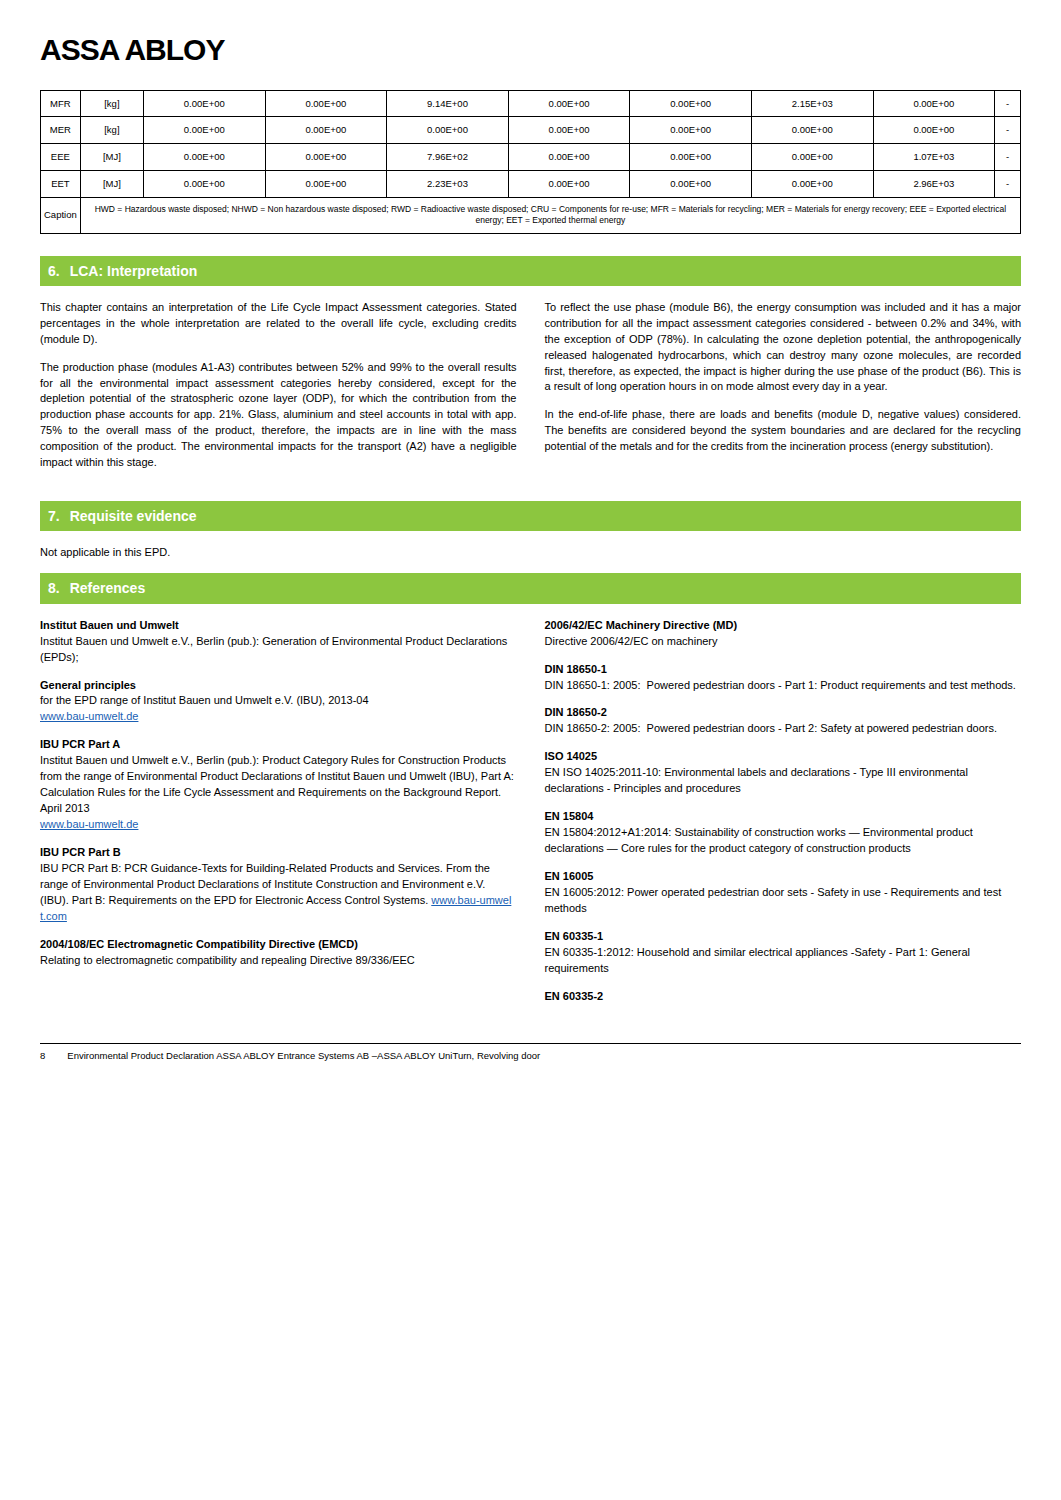ASSA ABLOY
| MFR | [kg] | 0.00E+00 | 0.00E+00 | 9.14E+00 | 0.00E+00 | 0.00E+00 | 2.15E+03 | 0.00E+00 | - |
| MER | [kg] | 0.00E+00 | 0.00E+00 | 0.00E+00 | 0.00E+00 | 0.00E+00 | 0.00E+00 | 0.00E+00 | - |
| EEE | [MJ] | 0.00E+00 | 0.00E+00 | 7.96E+02 | 0.00E+00 | 0.00E+00 | 0.00E+00 | 1.07E+03 | - |
| EET | [MJ] | 0.00E+00 | 0.00E+00 | 2.23E+03 | 0.00E+00 | 0.00E+00 | 0.00E+00 | 2.96E+03 | - |
| Caption | HWD = Hazardous waste disposed; NHWD = Non hazardous waste disposed; RWD = Radioactive waste disposed; CRU = Components for re-use; MFR = Materials for recycling; MER = Materials for energy recovery; EEE = Exported electrical energy; EET = Exported thermal energy |
6. LCA: Interpretation
This chapter contains an interpretation of the Life Cycle Impact Assessment categories. Stated percentages in the whole interpretation are related to the overall life cycle, excluding credits (module D).
The production phase (modules A1-A3) contributes between 52% and 99% to the overall results for all the environmental impact assessment categories hereby considered, except for the depletion potential of the stratospheric ozone layer (ODP), for which the contribution from the production phase accounts for app. 21%. Glass, aluminium and steel accounts in total with app. 75% to the overall mass of the product, therefore, the impacts are in line with the mass composition of the product. The environmental impacts for the transport (A2) have a negligible impact within this stage.
To reflect the use phase (module B6), the energy consumption was included and it has a major contribution for all the impact assessment categories considered - between 0.2% and 34%, with the exception of ODP (78%). In calculating the ozone depletion potential, the anthropogenically released halogenated hydrocarbons, which can destroy many ozone molecules, are recorded first, therefore, as expected, the impact is higher during the use phase of the product (B6). This is a result of long operation hours in on mode almost every day in a year.
In the end-of-life phase, there are loads and benefits (module D, negative values) considered. The benefits are considered beyond the system boundaries and are declared for the recycling potential of the metals and for the credits from the incineration process (energy substitution).
7. Requisite evidence
Not applicable in this EPD.
8. References
Institut Bauen und Umwelt
Institut Bauen und Umwelt e.V., Berlin (pub.): Generation of Environmental Product Declarations (EPDs);
General principles
for the EPD range of Institut Bauen und Umwelt e.V. (IBU), 2013-04
www.bau-umwelt.de
IBU PCR Part A
Institut Bauen und Umwelt e.V., Berlin (pub.): Product Category Rules for Construction Products from the range of Environmental Product Declarations of Institut Bauen und Umwelt (IBU), Part A: Calculation Rules for the Life Cycle Assessment and Requirements on the Background Report. April 2013
www.bau-umwelt.de
IBU PCR Part B
IBU PCR Part B: PCR Guidance-Texts for Building-Related Products and Services. From the range of Environmental Product Declarations of Institute Construction and Environment e.V. (IBU). Part B: Requirements on the EPD for Electronic Access Control Systems. www.bau-umwelt.com
2004/108/EC Electromagnetic Compatibility Directive (EMCD)
Relating to electromagnetic compatibility and repealing Directive 89/336/EEC
2006/42/EC Machinery Directive (MD)
Directive 2006/42/EC on machinery
DIN 18650-1
DIN 18650-1: 2005: Powered pedestrian doors - Part 1: Product requirements and test methods.
DIN 18650-2
DIN 18650-2: 2005: Powered pedestrian doors - Part 2: Safety at powered pedestrian doors.
ISO 14025
EN ISO 14025:2011-10: Environmental labels and declarations - Type III environmental declarations - Principles and procedures
EN 15804
EN 15804:2012+A1:2014: Sustainability of construction works — Environmental product declarations — Core rules for the product category of construction products
EN 16005
EN 16005:2012: Power operated pedestrian door sets - Safety in use - Requirements and test methods
EN 60335-1
EN 60335-1:2012: Household and similar electrical appliances -Safety - Part 1: General requirements
EN 60335-2
8 Environmental Product Declaration ASSA ABLOY Entrance Systems AB –ASSA ABLOY UniTurn, Revolving door